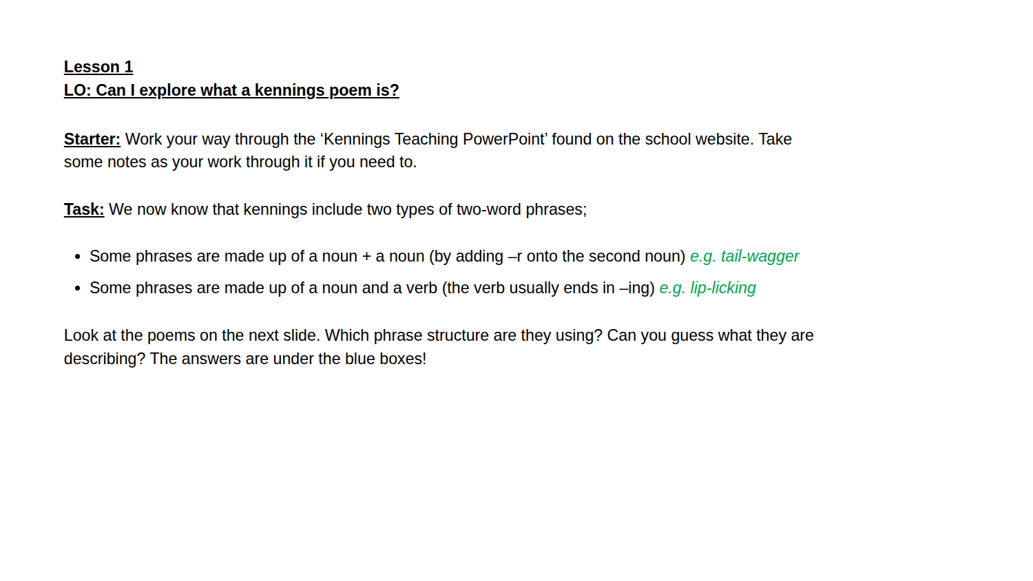Lesson 1
LO: Can I explore what a kennings poem is?
Starter: Work your way through the ‘Kennings Teaching PowerPoint’ found on the school website. Take some notes as your work through it if you need to.
Task: We now know that kennings include two types of two-word phrases;
Some phrases are made up of a noun + a noun (by adding –r onto the second noun) e.g. tail-wagger
Some phrases are made up of a noun and a verb (the verb usually ends in –ing) e.g. lip-licking
Look at the poems on the next slide. Which phrase structure are they using? Can you guess what they are describing? The answers are under the blue boxes!